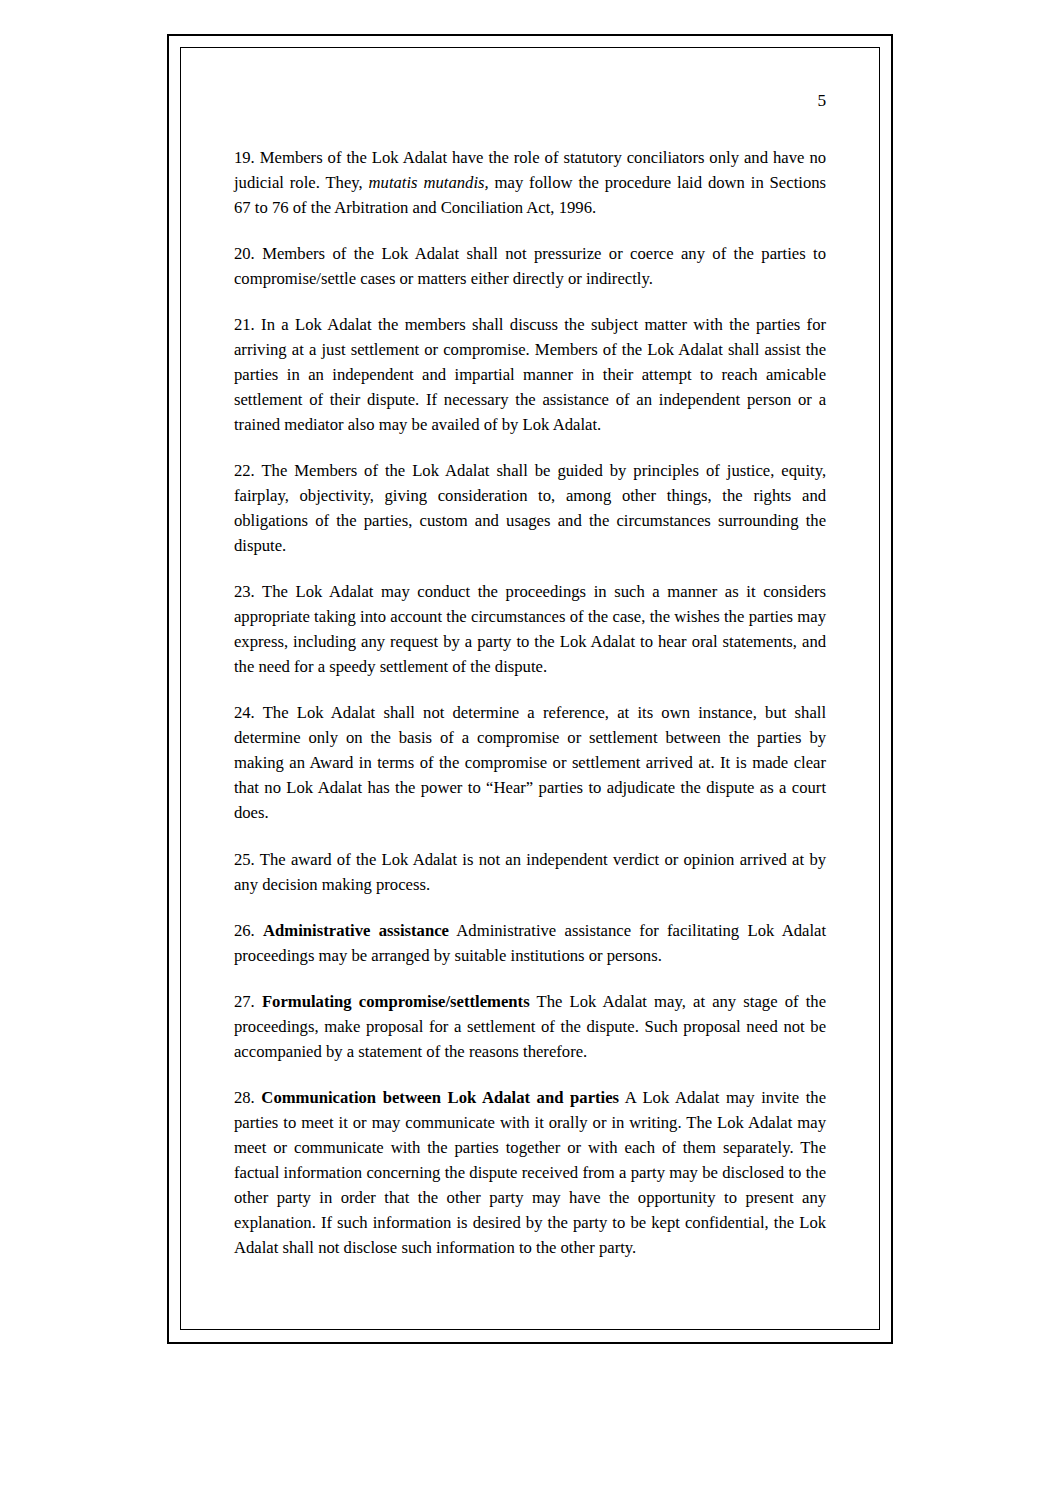5
19. Members of the Lok Adalat have the role of statutory conciliators only and have no judicial role. They, mutatis mutandis, may follow the procedure laid down in Sections 67 to 76 of the Arbitration and Conciliation Act, 1996.
20. Members of the Lok Adalat shall not pressurize or coerce any of the parties to compromise/settle cases or matters either directly or indirectly.
21. In a Lok Adalat the members shall discuss the subject matter with the parties for arriving at a just settlement or compromise. Members of the Lok Adalat shall assist the parties in an independent and impartial manner in their attempt to reach amicable settlement of their dispute. If necessary the assistance of an independent person or a trained mediator also may be availed of by Lok Adalat.
22. The Members of the Lok Adalat shall be guided by principles of justice, equity, fairplay, objectivity, giving consideration to, among other things, the rights and obligations of the parties, custom and usages and the circumstances surrounding the dispute.
23. The Lok Adalat may conduct the proceedings in such a manner as it considers appropriate taking into account the circumstances of the case, the wishes the parties may express, including any request by a party to the Lok Adalat to hear oral statements, and the need for a speedy settlement of the dispute.
24. The Lok Adalat shall not determine a reference, at its own instance, but shall determine only on the basis of a compromise or settlement between the parties by making an Award in terms of the compromise or settlement arrived at. It is made clear that no Lok Adalat has the power to “Hear” parties to adjudicate the dispute as a court does.
25. The award of the Lok Adalat is not an independent verdict or opinion arrived at by any decision making process.
26. Administrative assistance Administrative assistance for facilitating Lok Adalat proceedings may be arranged by suitable institutions or persons.
27. Formulating compromise/settlements The Lok Adalat may, at any stage of the proceedings, make proposal for a settlement of the dispute. Such proposal need not be accompanied by a statement of the reasons therefore.
28. Communication between Lok Adalat and parties A Lok Adalat may invite the parties to meet it or may communicate with it orally or in writing. The Lok Adalat may meet or communicate with the parties together or with each of them separately. The factual information concerning the dispute received from a party may be disclosed to the other party in order that the other party may have the opportunity to present any explanation. If such information is desired by the party to be kept confidential, the Lok Adalat shall not disclose such information to the other party.